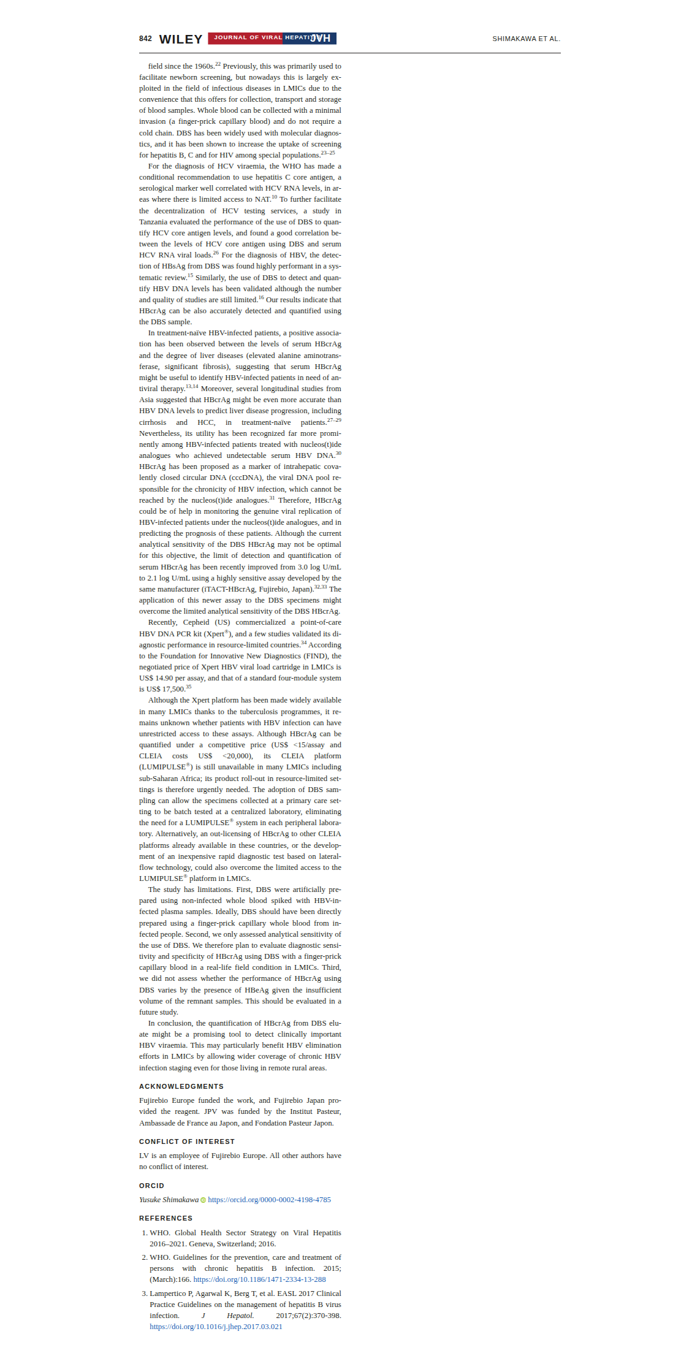842
WILEY
Journal of Viral Hepatitis JVH
Shimakawa et al.
field since the 1960s.22 Previously, this was primarily used to facilitate newborn screening, but nowadays this is largely exploited in the field of infectious diseases in LMICs due to the convenience that this offers for collection, transport and storage of blood samples. Whole blood can be collected with a minimal invasion (a finger-prick capillary blood) and do not require a cold chain. DBS has been widely used with molecular diagnostics, and it has been shown to increase the uptake of screening for hepatitis B, C and for HIV among special populations.23–25
For the diagnosis of HCV viraemia, the WHO has made a conditional recommendation to use hepatitis C core antigen, a serological marker well correlated with HCV RNA levels, in areas where there is limited access to NAT.10 To further facilitate the decentralization of HCV testing services, a study in Tanzania evaluated the performance of the use of DBS to quantify HCV core antigen levels, and found a good correlation between the levels of HCV core antigen using DBS and serum HCV RNA viral loads.26 For the diagnosis of HBV, the detection of HBsAg from DBS was found highly performant in a systematic review.15 Similarly, the use of DBS to detect and quantify HBV DNA levels has been validated although the number and quality of studies are still limited.16 Our results indicate that HBcrAg can be also accurately detected and quantified using the DBS sample.
In treatment-naïve HBV-infected patients, a positive association has been observed between the levels of serum HBcrAg and the degree of liver diseases (elevated alanine aminotransferase, significant fibrosis), suggesting that serum HBcrAg might be useful to identify HBV-infected patients in need of antiviral therapy.13,14 Moreover, several longitudinal studies from Asia suggested that HBcrAg might be even more accurate than HBV DNA levels to predict liver disease progression, including cirrhosis and HCC, in treatment-naïve patients.27–29 Nevertheless, its utility has been recognized far more prominently among HBV-infected patients treated with nucleos(t)ide analogues who achieved undetectable serum HBV DNA.30 HBcrAg has been proposed as a marker of intrahepatic covalently closed circular DNA (cccDNA), the viral DNA pool responsible for the chronicity of HBV infection, which cannot be reached by the nucleos(t)ide analogues.31 Therefore, HBcrAg could be of help in monitoring the genuine viral replication of HBV-infected patients under the nucleos(t)ide analogues, and in predicting the prognosis of these patients. Although the current analytical sensitivity of the DBS HBcrAg may not be optimal for this objective, the limit of detection and quantification of serum HBcrAg has been recently improved from 3.0 log U/mL to 2.1 log U/mL using a highly sensitive assay developed by the same manufacturer (iTACT-HBcrAg, Fujirebio, Japan).32,33 The application of this newer assay to the DBS specimens might overcome the limited analytical sensitivity of the DBS HBcrAg.
Recently, Cepheid (US) commercialized a point-of-care HBV DNA PCR kit (Xpert®), and a few studies validated its diagnostic performance in resource-limited countries.34 According to the Foundation for Innovative New Diagnostics (FIND), the negotiated price of Xpert HBV viral load cartridge in LMICs is US$ 14.90 per assay, and that of a standard four-module system is US$ 17,500.35
Although the Xpert platform has been made widely available in many LMICs thanks to the tuberculosis programmes, it remains unknown whether patients with HBV infection can have unrestricted access to these assays. Although HBcrAg can be quantified under a competitive price (US$ <15/assay and CLEIA costs US$ <20,000), its CLEIA platform (LUMIPULSE®) is still unavailable in many LMICs including sub-Saharan Africa; its product roll-out in resource-limited settings is therefore urgently needed. The adoption of DBS sampling can allow the specimens collected at a primary care setting to be batch tested at a centralized laboratory, eliminating the need for a LUMIPULSE® system in each peripheral laboratory. Alternatively, an out-licensing of HBcrAg to other CLEIA platforms already available in these countries, or the development of an inexpensive rapid diagnostic test based on lateral-flow technology, could also overcome the limited access to the LUMIPULSE® platform in LMICs.
The study has limitations. First, DBS were artificially prepared using non-infected whole blood spiked with HBV-infected plasma samples. Ideally, DBS should have been directly prepared using a finger-prick capillary whole blood from infected people. Second, we only assessed analytical sensitivity of the use of DBS. We therefore plan to evaluate diagnostic sensitivity and specificity of HBcrAg using DBS with a finger-prick capillary blood in a real-life field condition in LMICs. Third, we did not assess whether the performance of HBcrAg using DBS varies by the presence of HBeAg given the insufficient volume of the remnant samples. This should be evaluated in a future study.
In conclusion, the quantification of HBcrAg from DBS eluate might be a promising tool to detect clinically important HBV viraemia. This may particularly benefit HBV elimination efforts in LMICs by allowing wider coverage of chronic HBV infection staging even for those living in remote rural areas.
Acknowledgments
Fujirebio Europe funded the work, and Fujirebio Japan provided the reagent. JPV was funded by the Institut Pasteur, Ambassade de France au Japon, and Fondation Pasteur Japon.
Conflict of interest
LV is an employee of Fujirebio Europe. All other authors have no conflict of interest.
ORCID
Yusuke Shimakawa https://orcid.org/0000-0002-4198-4785
References
WHO. Global Health Sector Strategy on Viral Hepatitis 2016–2021. Geneva, Switzerland; 2016.
WHO. Guidelines for the prevention, care and treatment of persons with chronic hepatitis B infection. 2015;(March):166. https://doi.org/10.1186/1471-2334-13-288
Lampertico P, Agarwal K, Berg T, et al. EASL 2017 Clinical Practice Guidelines on the management of hepatitis B virus infection. J Hepatol. 2017;67(2):370-398. https://doi.org/10.1016/j.jhep.2017.03.021